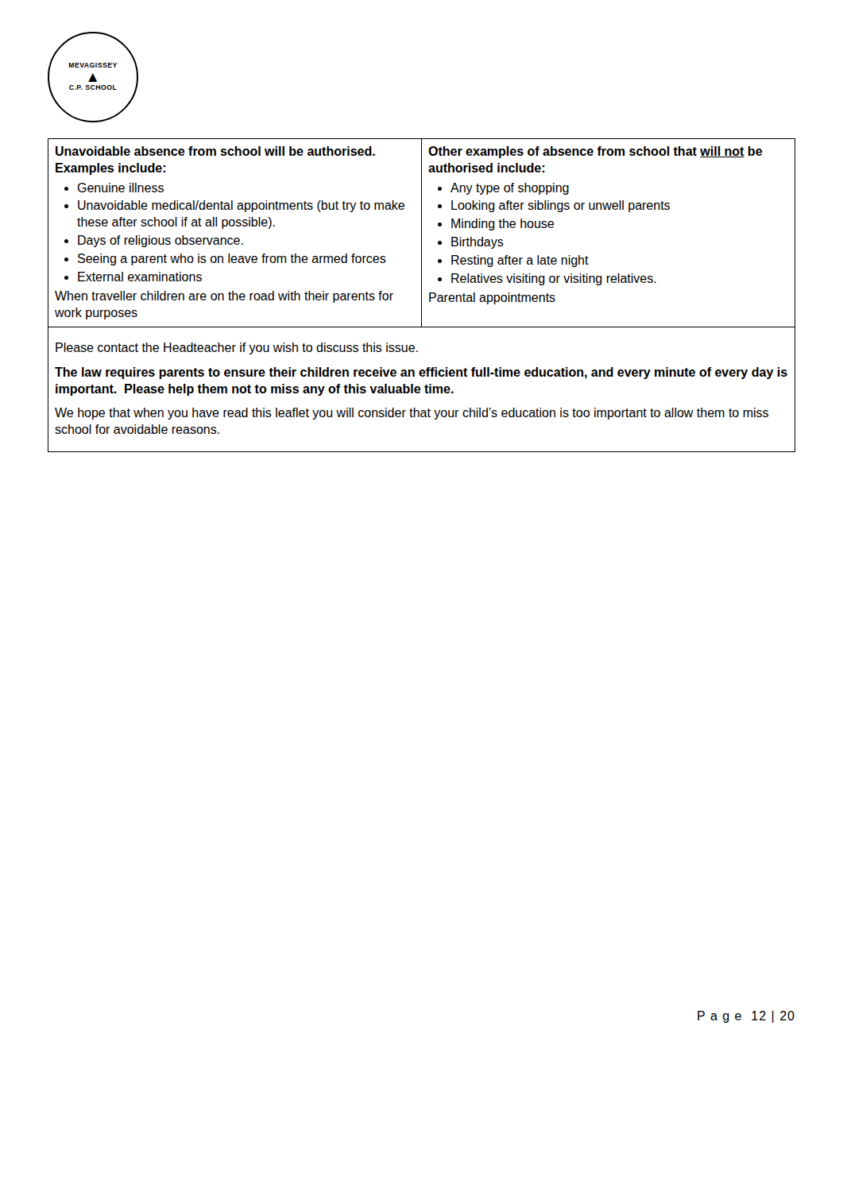MEVAGISSEY
▲
C.P. SCHOOL
| Unavoidable absence from school will be authorised. Examples include: Genuine illness Unavoidable medical/dental appointments (but try to make these after school if at all possible). Days of religious observance. Seeing a parent who is on leave from the armed forces External examinations When traveller children are on the road with their parents for work purposes | Other examples of absence from school that will not be authorised include: Any type of shopping Looking after siblings or unwell parents Minding the house Birthdays Resting after a late night Relatives visiting or visiting relatives. Parental appointments |
| Please contact the Headteacher if you wish to discuss this issue. The law requires parents to ensure their children receive an efficient full-time education, and every minute of every day is important. Please help them not to miss any of this valuable time. We hope that when you have read this leaflet you will consider that your child’s education is too important to allow them to miss school for avoidable reasons. |
P a g e 12 | 20